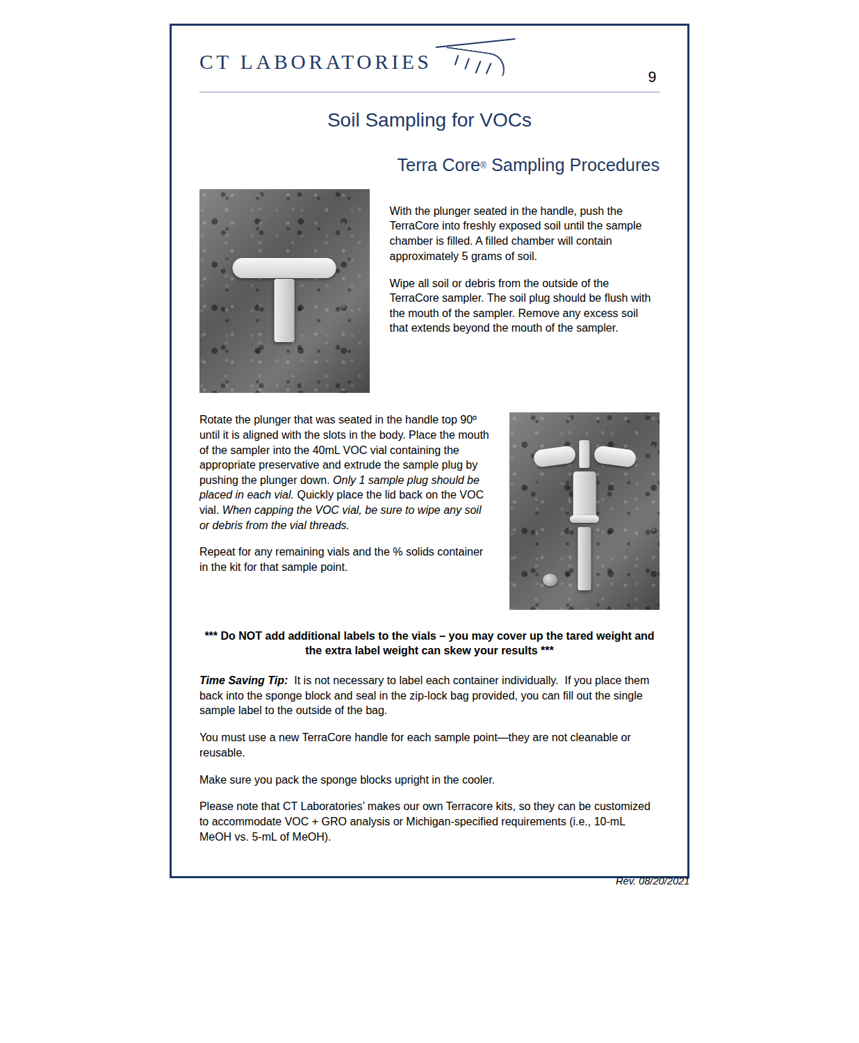CT LABORATORIES
9
Soil Sampling for VOCs
Terra Core® Sampling Procedures
With the plunger seated in the handle, push the TerraCore into freshly exposed soil until the sample chamber is filled. A filled chamber will contain approximately 5 grams of soil.
Wipe all soil or debris from the outside of the TerraCore sampler. The soil plug should be flush with the mouth of the sampler. Remove any excess soil that extends beyond the mouth of the sampler.
Rotate the plunger that was seated in the handle top 90º until it is aligned with the slots in the body. Place the mouth of the sampler into the 40mL VOC vial containing the appropriate preservative and extrude the sample plug by pushing the plunger down. Only 1 sample plug should be placed in each vial. Quickly place the lid back on the VOC vial. When capping the VOC vial, be sure to wipe any soil or debris from the vial threads.
Repeat for any remaining vials and the % solids container in the kit for that sample point.
*** Do NOT add additional labels to the vials – you may cover up the tared weight and the extra label weight can skew your results ***
Time Saving Tip: It is not necessary to label each container individually. If you place them back into the sponge block and seal in the zip-lock bag provided, you can fill out the single sample label to the outside of the bag.
You must use a new TerraCore handle for each sample point—they are not cleanable or reusable.
Make sure you pack the sponge blocks upright in the cooler.
Please note that CT Laboratories’ makes our own Terracore kits, so they can be customized to accommodate VOC + GRO analysis or Michigan-specified requirements (i.e., 10-mL MeOH vs. 5-mL of MeOH).
Rev. 08/20/2021